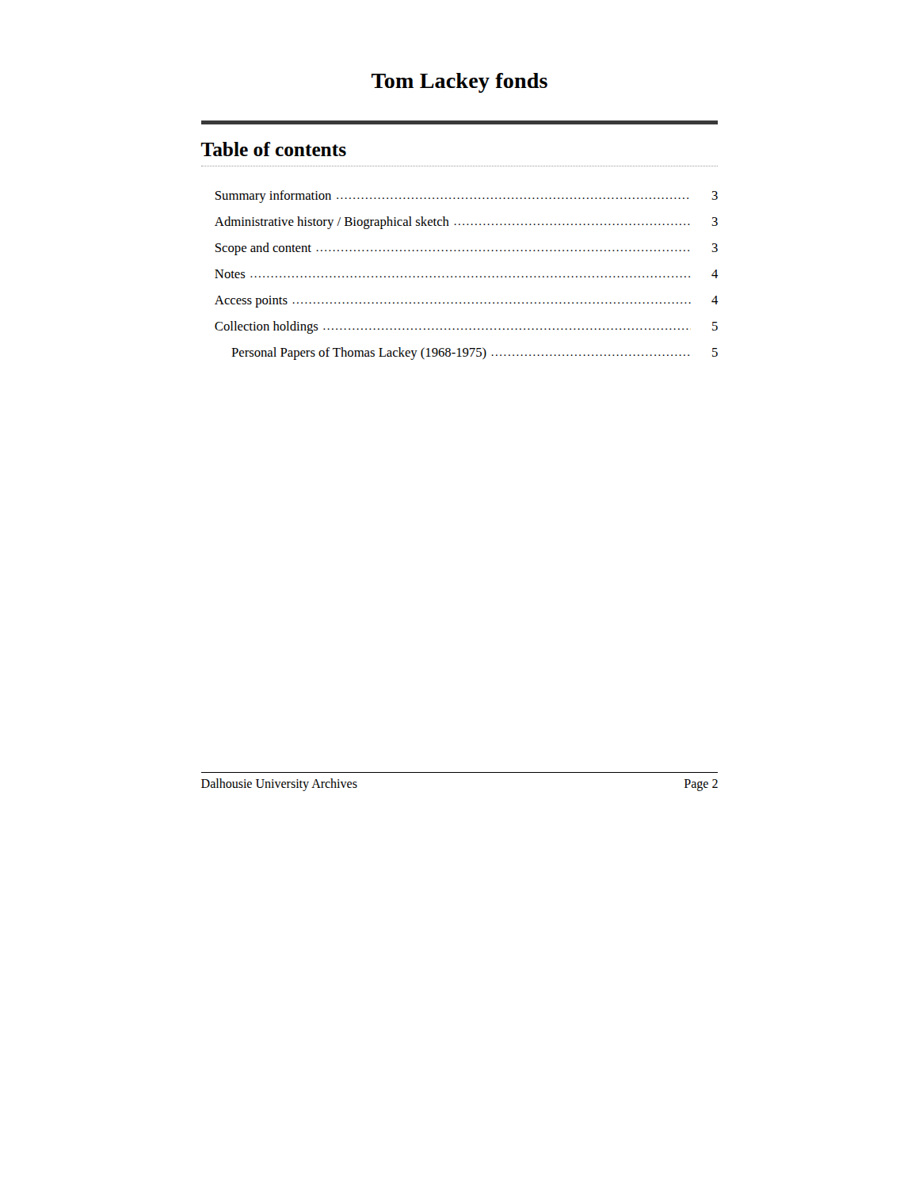Tom Lackey fonds
Table of contents
Summary information .................................................................................................................................. 3
Administrative history / Biographical sketch ............................................................................................... 3
Scope and content ..................................................................................................................................... 3
Notes ............................................................................................................................................................. 4
Access points ......................................................................................................................................... 4
Collection holdings ................................................................................................................................. 5
Personal Papers of Thomas Lackey (1968-1975) ....................................................................................... 5
Dalhousie University Archives Page 2